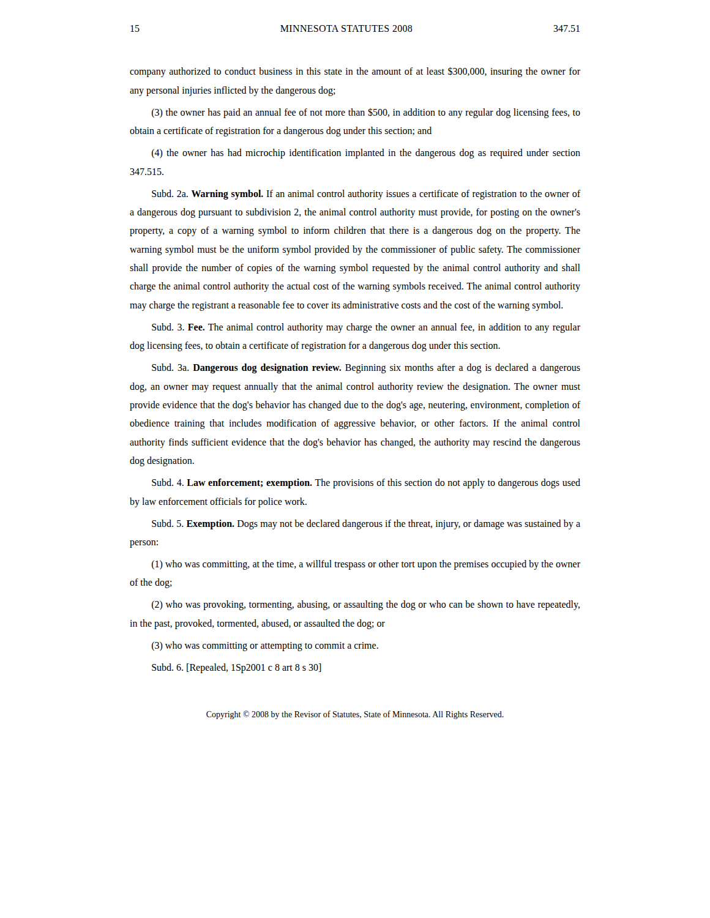15 MINNESOTA STATUTES 2008 347.51
company authorized to conduct business in this state in the amount of at least $300,000, insuring the owner for any personal injuries inflicted by the dangerous dog;
(3) the owner has paid an annual fee of not more than $500, in addition to any regular dog licensing fees, to obtain a certificate of registration for a dangerous dog under this section; and
(4) the owner has had microchip identification implanted in the dangerous dog as required under section 347.515.
Subd. 2a. Warning symbol. If an animal control authority issues a certificate of registration to the owner of a dangerous dog pursuant to subdivision 2, the animal control authority must provide, for posting on the owner's property, a copy of a warning symbol to inform children that there is a dangerous dog on the property. The warning symbol must be the uniform symbol provided by the commissioner of public safety. The commissioner shall provide the number of copies of the warning symbol requested by the animal control authority and shall charge the animal control authority the actual cost of the warning symbols received. The animal control authority may charge the registrant a reasonable fee to cover its administrative costs and the cost of the warning symbol.
Subd. 3. Fee. The animal control authority may charge the owner an annual fee, in addition to any regular dog licensing fees, to obtain a certificate of registration for a dangerous dog under this section.
Subd. 3a. Dangerous dog designation review. Beginning six months after a dog is declared a dangerous dog, an owner may request annually that the animal control authority review the designation. The owner must provide evidence that the dog's behavior has changed due to the dog's age, neutering, environment, completion of obedience training that includes modification of aggressive behavior, or other factors. If the animal control authority finds sufficient evidence that the dog's behavior has changed, the authority may rescind the dangerous dog designation.
Subd. 4. Law enforcement; exemption. The provisions of this section do not apply to dangerous dogs used by law enforcement officials for police work.
Subd. 5. Exemption. Dogs may not be declared dangerous if the threat, injury, or damage was sustained by a person:
(1) who was committing, at the time, a willful trespass or other tort upon the premises occupied by the owner of the dog;
(2) who was provoking, tormenting, abusing, or assaulting the dog or who can be shown to have repeatedly, in the past, provoked, tormented, abused, or assaulted the dog; or
(3) who was committing or attempting to commit a crime.
Subd. 6. [Repealed, 1Sp2001 c 8 art 8 s 30]
Copyright © 2008 by the Revisor of Statutes, State of Minnesota. All Rights Reserved.